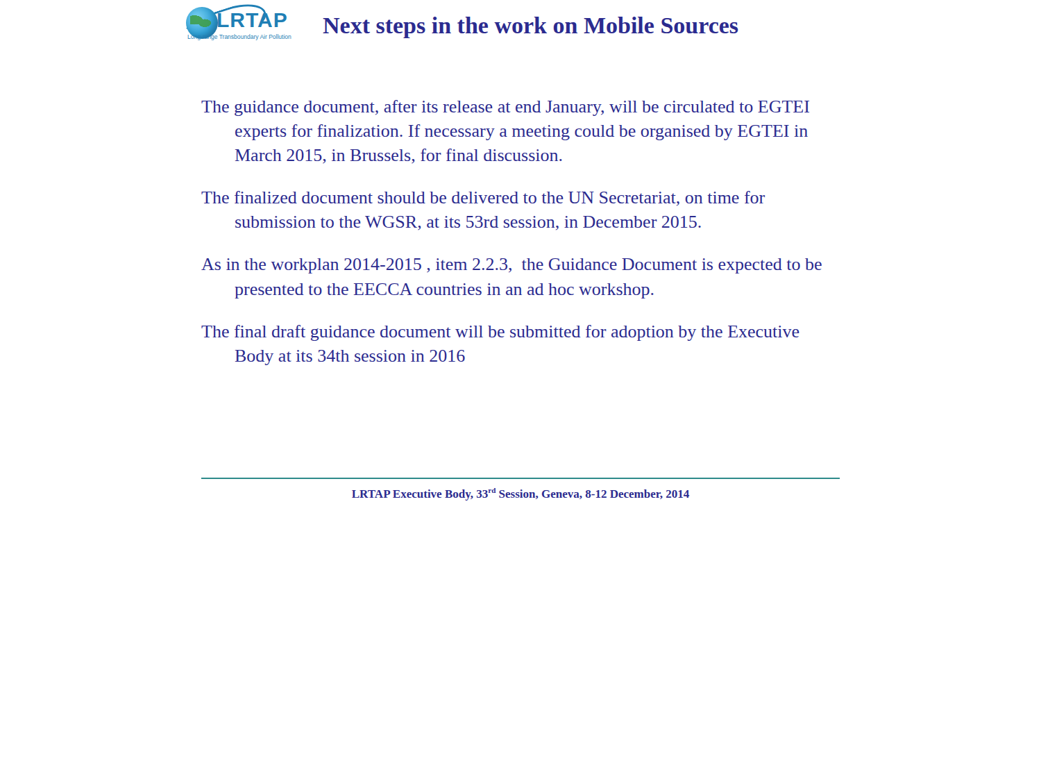LRTAP
Long-range Transboundary Air Pollution
Next steps in the work on Mobile Sources
The guidance document, after its release at end January, will be circulated to EGTEI experts for finalization. If necessary a meeting could be organised by EGTEI in March 2015, in Brussels, for final discussion.
The finalized document should be delivered to the UN Secretariat, on time for submission to the WGSR, at its 53rd session, in December 2015.
As in the workplan 2014-2015 , item 2.2.3, the Guidance Document is expected to be presented to the EECCA countries in an ad hoc workshop.
The final draft guidance document will be submitted for adoption by the Executive Body at its 34th session in 2016
LRTAP Executive Body, 33rd Session, Geneva, 8-12 December, 2014